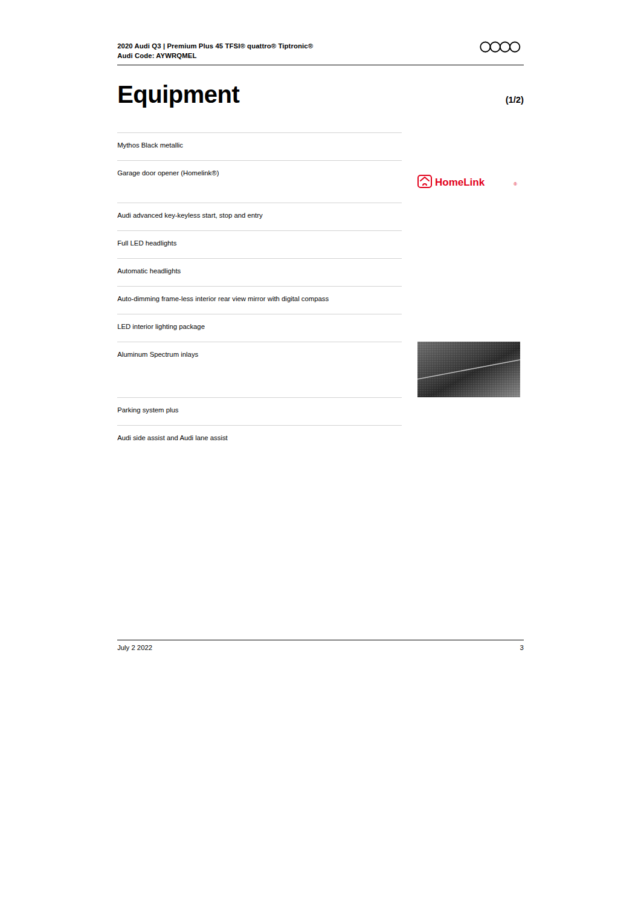2020 Audi Q3 | Premium Plus 45 TFSI® quattro® Tiptronic®
Audi Code: AYWRQMEL
Equipment
(1/2)
Mythos Black metallic
Garage door opener (Homelink®)
HomeLink ®
Audi advanced key-keyless start, stop and entry
Full LED headlights
Automatic headlights
Auto-dimming frame-less interior rear view mirror with digital compass
LED interior lighting package
Aluminum Spectrum inlays
Parking system plus
Audi side assist and Audi lane assist
July 2 2022
3